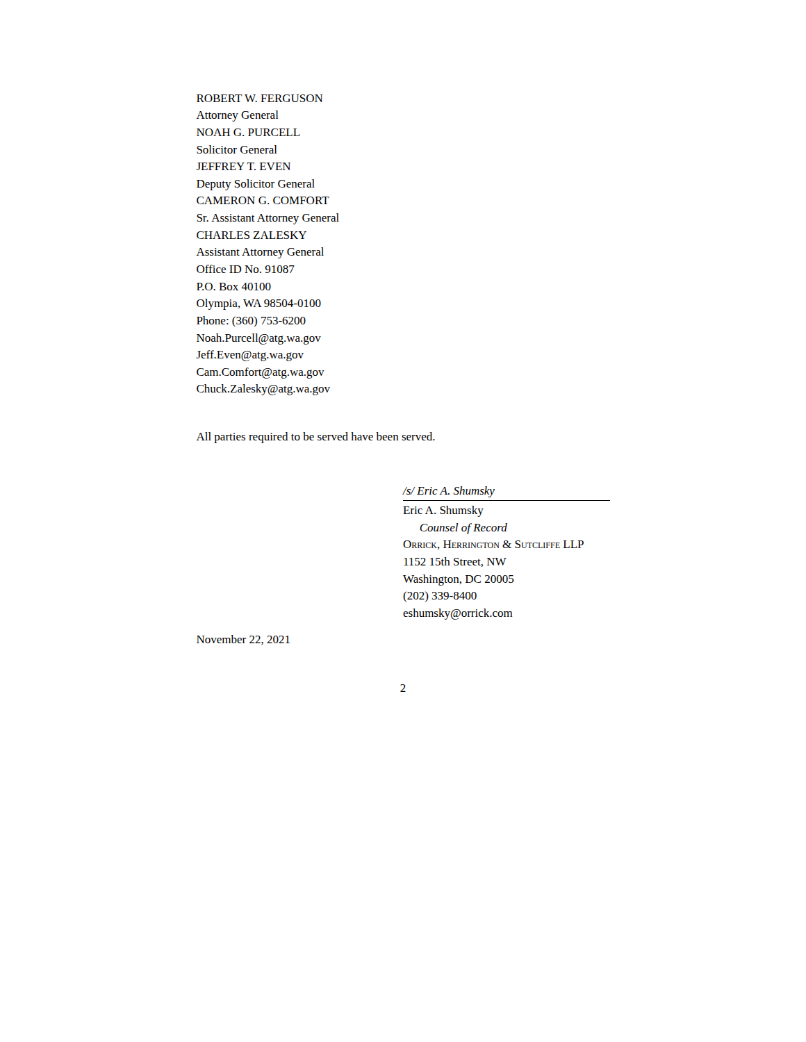Robert W. Ferguson
Attorney General
Noah G. Purcell
Solicitor General
Jeffrey T. Even
Deputy Solicitor General
Cameron G. Comfort
Sr. Assistant Attorney General
Charles Zalesky
Assistant Attorney General
Office ID No. 91087
P.O. Box 40100
Olympia, WA 98504-0100
Phone: (360) 753-6200
Noah.Purcell@atg.wa.gov
Jeff.Even@atg.wa.gov
Cam.Comfort@atg.wa.gov
Chuck.Zalesky@atg.wa.gov
All parties required to be served have been served.
November 22, 2021
/s/ Eric A. Shumsky
Eric A. Shumsky
Counsel of Record
Orrick, Herrington & Sutcliffe LLP
1152 15th Street, NW
Washington, DC 20005
(202) 339-8400
eshumsky@orrick.com
2